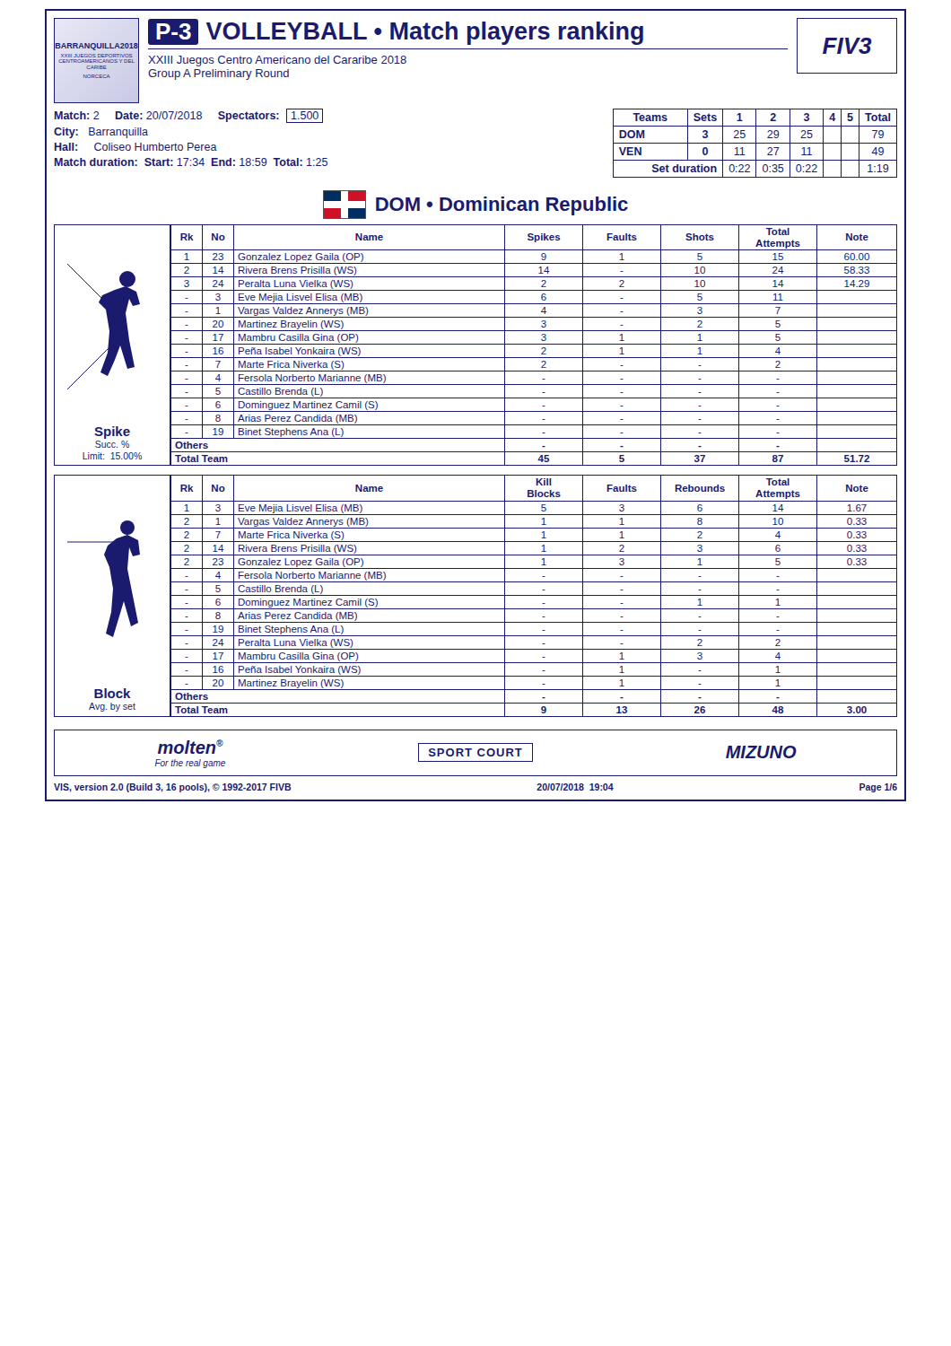BARRANQUILLA2018
XXIII JUEGOS DEPORTIVOS
CENTROAMERICANOS Y DEL CARIBE
NORCECA
P-3 VOLLEYBALL • Match players ranking
XXIII Juegos Centro Americano del Cararibe 2018
Group A Preliminary Round
FIV3
Match: 2 Date: 20/07/2018 Spectators: 1.500
City: Barranquilla
Hall: Coliseo Humberto Perea
Match duration: Start: 17:34 End: 18:59 Total: 1:25
| Teams | Sets | 1 | 2 | 3 | 4 | 5 | Total |
| --- | --- | --- | --- | --- | --- | --- | --- |
| DOM | 3 | 25 | 29 | 25 | | | 79 |
| VEN | 0 | 11 | 27 | 11 | | | 49 |
| Set duration | 0:22 | 0:35 | 0:22 | | | 1:19 |
DOM • Dominican Republic
Spike
Succ. %
Limit: 15.00%
| Rk | No | Name | Spikes | Faults | Shots | Total Attempts | Note |
| --- | --- | --- | --- | --- | --- | --- | --- |
| 1 | 23 | Gonzalez Lopez Gaila (OP) | 9 | 1 | 5 | 15 | 60.00 |
| 2 | 14 | Rivera Brens Prisilla (WS) | 14 | - | 10 | 24 | 58.33 |
| 3 | 24 | Peralta Luna Vielka (WS) | 2 | 2 | 10 | 14 | 14.29 |
| - | 3 | Eve Mejia Lisvel Elisa (MB) | 6 | - | 5 | 11 | |
| - | 1 | Vargas Valdez Annerys (MB) | 4 | - | 3 | 7 | |
| - | 20 | Martinez Brayelin (WS) | 3 | - | 2 | 5 | |
| - | 17 | Mambru Casilla Gina (OP) | 3 | 1 | 1 | 5 | |
| - | 16 | Peña Isabel Yonkaira (WS) | 2 | 1 | 1 | 4 | |
| - | 7 | Marte Frica Niverka (S) | 2 | - | - | 2 | |
| - | 4 | Fersola Norberto Marianne (MB) | - | - | - | - | |
| - | 5 | Castillo Brenda (L) | - | - | - | - | |
| - | 6 | Dominguez Martinez Camil (S) | - | - | - | - | |
| - | 8 | Arias Perez Candida (MB) | - | - | - | - | |
| - | 19 | Binet Stephens Ana (L) | - | - | - | - | |
| Others | - | - | - | - | |
| Total Team | 45 | 5 | 37 | 87 | 51.72 |
Block
Avg. by set
| Rk | No | Name | Kill Blocks | Faults | Rebounds | Total Attempts | Note |
| --- | --- | --- | --- | --- | --- | --- | --- |
| 1 | 3 | Eve Mejia Lisvel Elisa (MB) | 5 | 3 | 6 | 14 | 1.67 |
| 2 | 1 | Vargas Valdez Annerys (MB) | 1 | 1 | 8 | 10 | 0.33 |
| 2 | 7 | Marte Frica Niverka (S) | 1 | 1 | 2 | 4 | 0.33 |
| 2 | 14 | Rivera Brens Prisilla (WS) | 1 | 2 | 3 | 6 | 0.33 |
| 2 | 23 | Gonzalez Lopez Gaila (OP) | 1 | 3 | 1 | 5 | 0.33 |
| - | 4 | Fersola Norberto Marianne (MB) | - | - | - | - | |
| - | 5 | Castillo Brenda (L) | - | - | - | - | |
| - | 6 | Dominguez Martinez Camil (S) | - | - | 1 | 1 | |
| - | 8 | Arias Perez Candida (MB) | - | - | - | - | |
| - | 19 | Binet Stephens Ana (L) | - | - | - | - | |
| - | 24 | Peralta Luna Vielka (WS) | - | - | 2 | 2 | |
| - | 17 | Mambru Casilla Gina (OP) | - | 1 | 3 | 4 | |
| - | 16 | Peña Isabel Yonkaira (WS) | - | 1 | - | 1 | |
| - | 20 | Martinez Brayelin (WS) | - | 1 | - | 1 | |
| Others | - | - | - | - | |
| Total Team | 9 | 13 | 26 | 48 | 3.00 |
molten®
For the real game
SPORT COURT
MIZUNO
VIS, version 2.0 (Build 3, 16 pools), © 1992-2017 FIVB
20/07/2018 19:04
Page 1/6